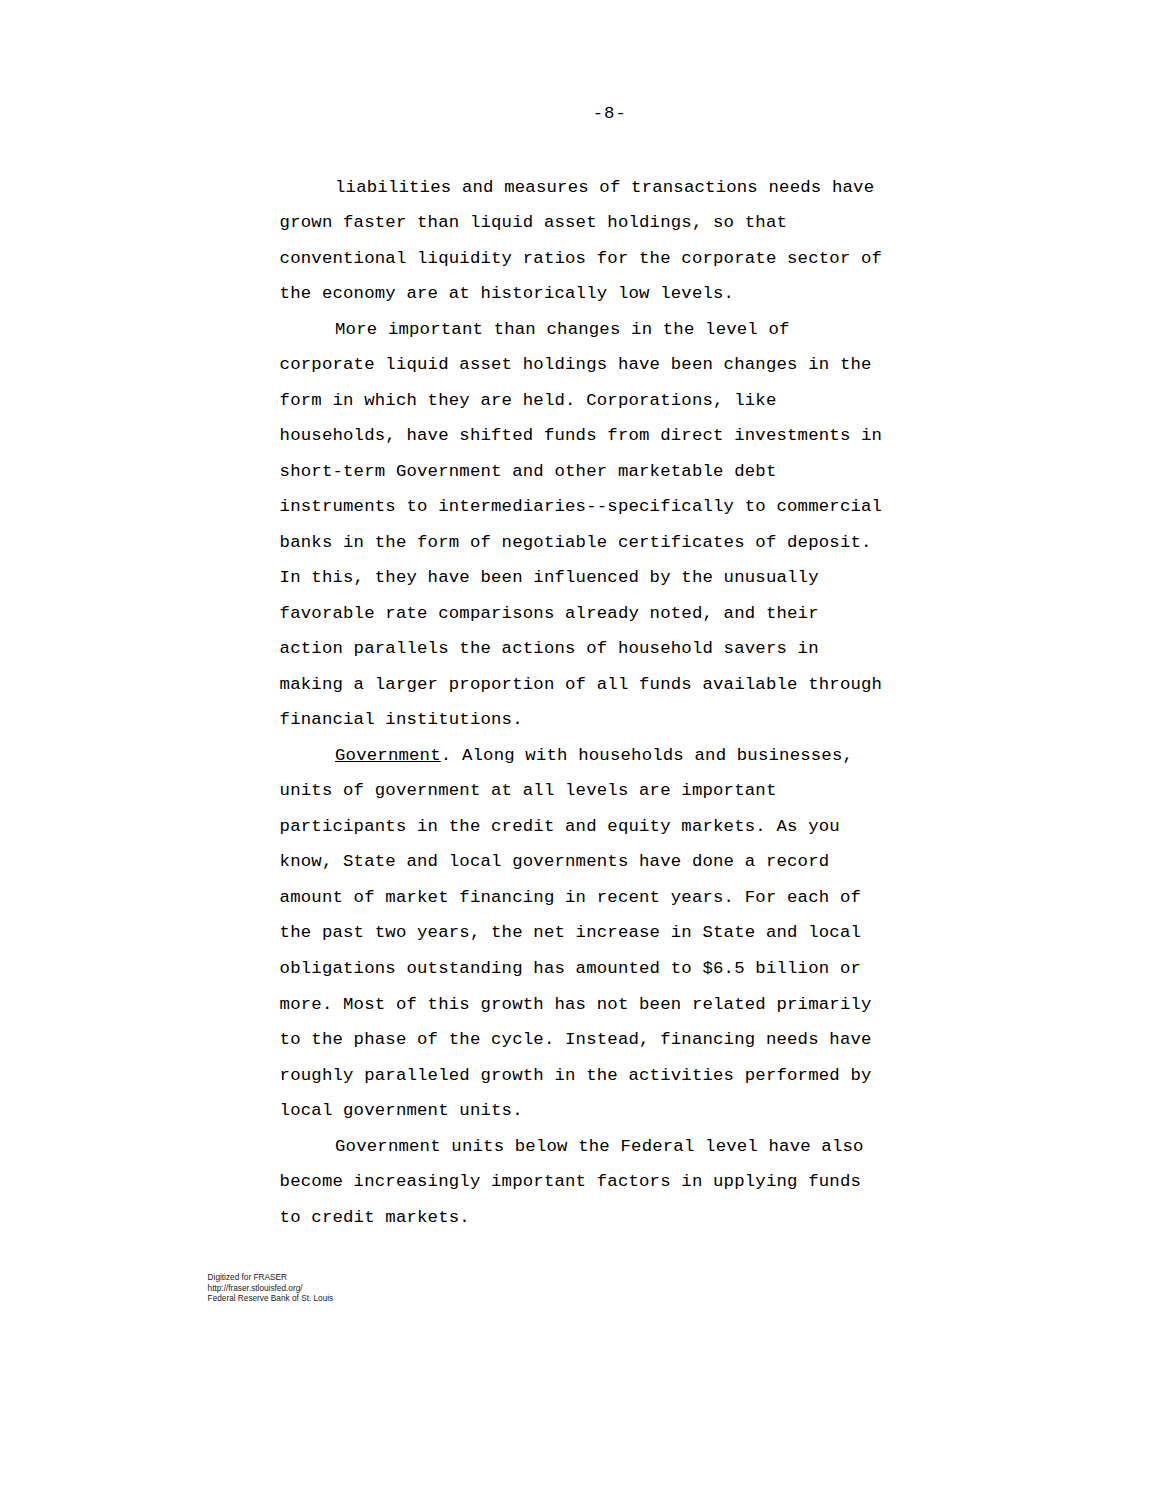-8-
liabilities and measures of transactions needs have grown faster than liquid asset holdings, so that conventional liquidity ratios for the corporate sector of the economy are at historically low levels.
More important than changes in the level of corporate liquid asset holdings have been changes in the form in which they are held. Corporations, like households, have shifted funds from direct investments in short-term Government and other marketable debt instruments to intermediaries--specifically to commercial banks in the form of negotiable certificates of deposit. In this, they have been influenced by the unusually favorable rate comparisons already noted, and their action parallels the actions of household savers in making a larger proportion of all funds available through financial institutions.
Government. Along with households and businesses, units of government at all levels are important participants in the credit and equity markets. As you know, State and local governments have done a record amount of market financing in recent years. For each of the past two years, the net increase in State and local obligations outstanding has amounted to $6.5 billion or more. Most of this growth has not been related primarily to the phase of the cycle. Instead, financing needs have roughly paralleled growth in the activities performed by local government units.
Government units below the Federal level have also become increasingly important factors in upplying funds to credit markets.
Digitized for FRASER
http://fraser.stlouisfed.org/
Federal Reserve Bank of St. Louis